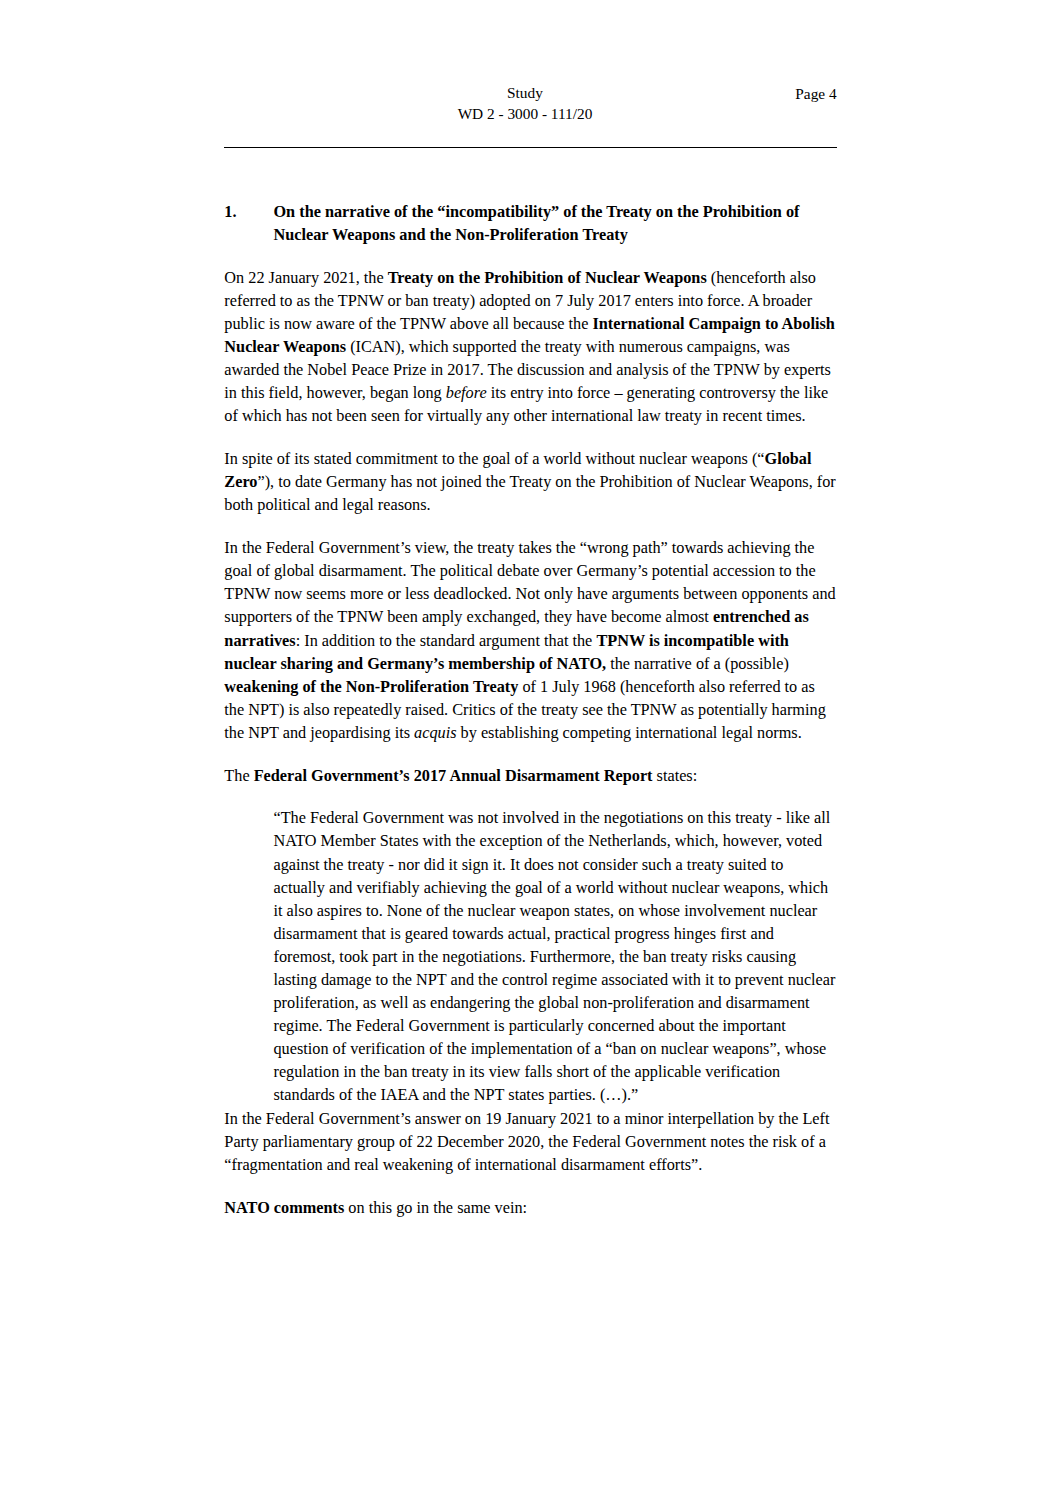Study
WD 2 - 3000 - 111/20
Page 4
1. On the narrative of the “incompatibility” of the Treaty on the Prohibition of Nuclear Weapons and the Non-Proliferation Treaty
On 22 January 2021, the Treaty on the Prohibition of Nuclear Weapons (henceforth also referred to as the TPNW or ban treaty) adopted on 7 July 2017 enters into force. A broader public is now aware of the TPNW above all because the International Campaign to Abolish Nuclear Weapons (ICAN), which supported the treaty with numerous campaigns, was awarded the Nobel Peace Prize in 2017. The discussion and analysis of the TPNW by experts in this field, however, began long before its entry into force – generating controversy the like of which has not been seen for virtually any other international law treaty in recent times.
In spite of its stated commitment to the goal of a world without nuclear weapons (“Global Zero”), to date Germany has not joined the Treaty on the Prohibition of Nuclear Weapons, for both political and legal reasons.
In the Federal Government’s view, the treaty takes the “wrong path” towards achieving the goal of global disarmament. The political debate over Germany’s potential accession to the TPNW now seems more or less deadlocked. Not only have arguments between opponents and supporters of the TPNW been amply exchanged, they have become almost entrenched as narratives: In addition to the standard argument that the TPNW is incompatible with nuclear sharing and Germany’s membership of NATO, the narrative of a (possible) weakening of the Non-Proliferation Treaty of 1 July 1968 (henceforth also referred to as the NPT) is also repeatedly raised. Critics of the treaty see the TPNW as potentially harming the NPT and jeopardising its acquis by establishing competing international legal norms.
The Federal Government’s 2017 Annual Disarmament Report states:
“The Federal Government was not involved in the negotiations on this treaty - like all NATO Member States with the exception of the Netherlands, which, however, voted against the treaty - nor did it sign it. It does not consider such a treaty suited to actually and verifiably achieving the goal of a world without nuclear weapons, which it also aspires to. None of the nuclear weapon states, on whose involvement nuclear disarmament that is geared towards actual, practical progress hinges first and foremost, took part in the negotiations. Furthermore, the ban treaty risks causing lasting damage to the NPT and the control regime associated with it to prevent nuclear proliferation, as well as endangering the global non-proliferation and disarmament regime. The Federal Government is particularly concerned about the important question of verification of the implementation of a “ban on nuclear weapons”, whose regulation in the ban treaty in its view falls short of the applicable verification standards of the IAEA and the NPT states parties. (…).”
In the Federal Government’s answer on 19 January 2021 to a minor interpellation by the Left Party parliamentary group of 22 December 2020, the Federal Government notes the risk of a “fragmentation and real weakening of international disarmament efforts”.
NATO comments on this go in the same vein: